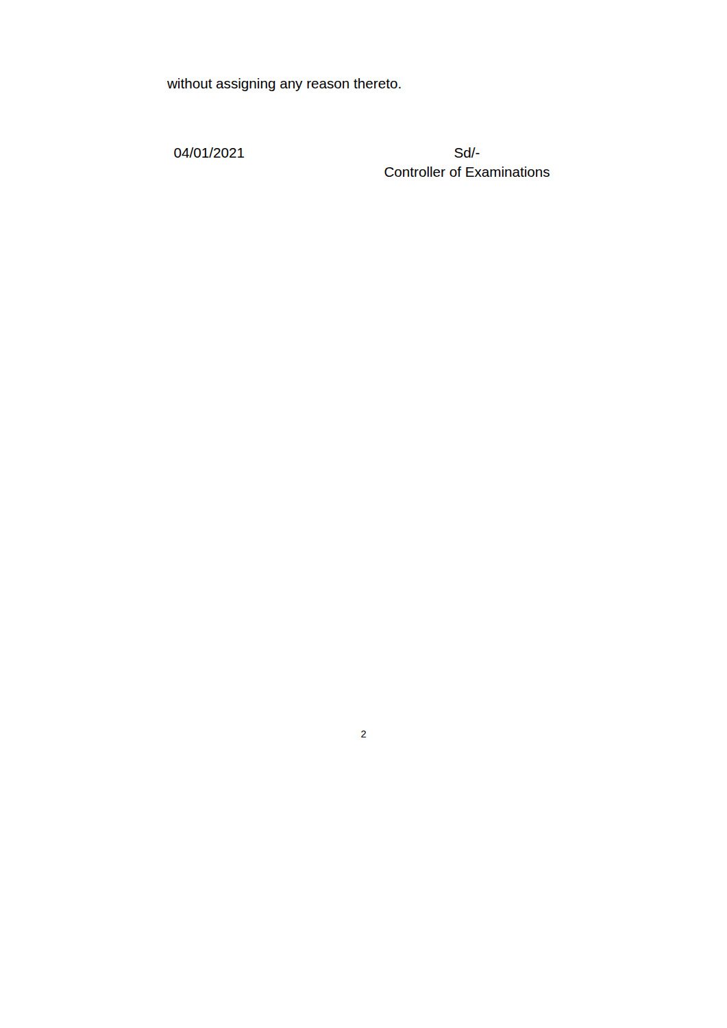without assigning any reason thereto.
04/01/2021
Sd/- Controller of Examinations
2